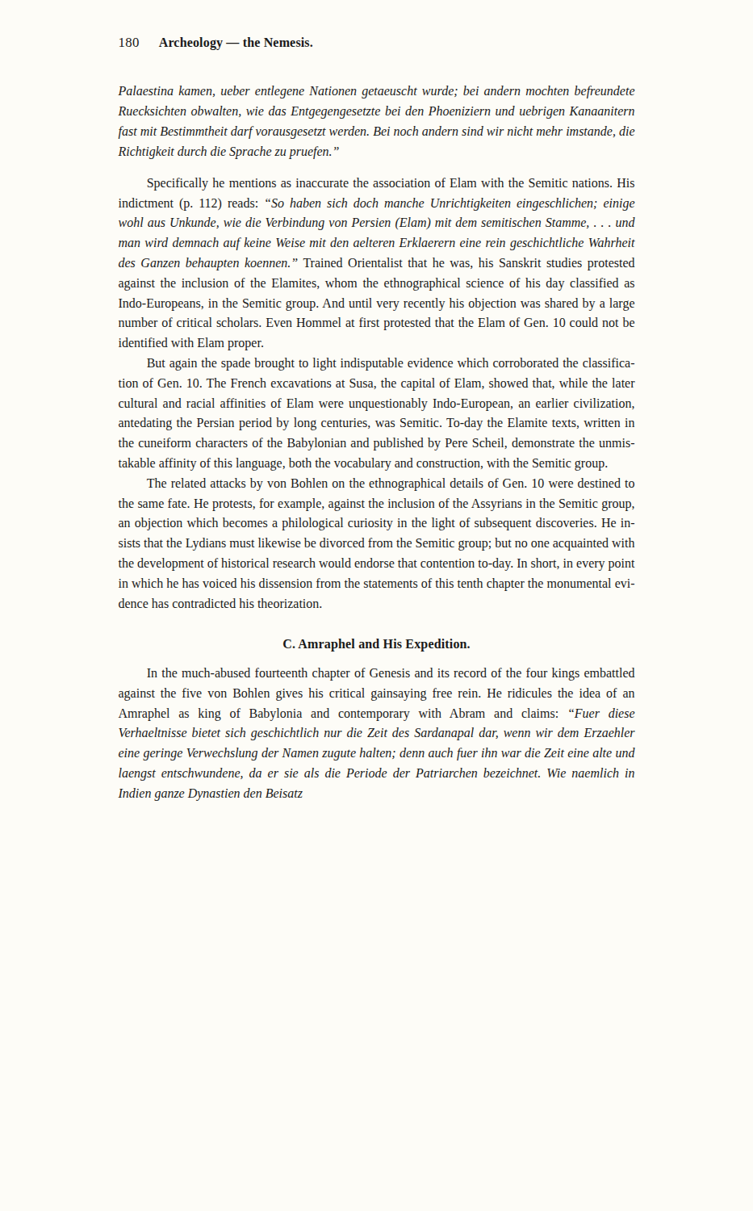180 Archeology — the Nemesis.
Palaestina kamen, ueber entlegene Nationen getaeuscht wurde; bei andern mochten befreundete Ruecksichten obwalten, wie das Entgegengesetzte bei den Phoeniziern und uebrigen Kanaanitern fast mit Bestimmtheit darf vorausgesetzt werden. Bei noch andern sind wir nicht mehr imstande, die Richtigkeit durch die Sprache zu pruefen.”
Specifically he mentions as inaccurate the association of Elam with the Semitic nations. His indictment (p. 112) reads: “So haben sich doch manche Unrichtigkeiten eingeschlichen; einige wohl aus Unkunde, wie die Verbindung von Persien (Elam) mit dem semitischen Stamme, . . . und man wird demnach auf keine Weise mit den aelteren Erklaerern eine rein geschichtliche Wahrheit des Ganzen behaupten koennen.” Trained Orientalist that he was, his Sanskrit studies protested against the inclusion of the Elamites, whom the ethnographical science of his day classified as Indo-Europeans, in the Semitic group. And until very recently his objection was shared by a large number of critical scholars. Even Hommel at first protested that the Elam of Gen. 10 could not be identified with Elam proper.
But again the spade brought to light indisputable evidence which corroborated the classification of Gen. 10. The French excavations at Susa, the capital of Elam, showed that, while the later cultural and racial affinities of Elam were unquestionably Indo-European, an earlier civilization, antedating the Persian period by long centuries, was Semitic. To-day the Elamite texts, written in the cuneiform characters of the Babylonian and published by Pere Scheil, demonstrate the unmistakable affinity of this language, both the vocabulary and construction, with the Semitic group.
The related attacks by von Bohlen on the ethnographical details of Gen. 10 were destined to the same fate. He protests, for example, against the inclusion of the Assyrians in the Semitic group, an objection which becomes a philological curiosity in the light of subsequent discoveries. He insists that the Lydians must likewise be divorced from the Semitic group; but no one acquainted with the development of historical research would endorse that contention to-day. In short, in every point in which he has voiced his dissension from the statements of this tenth chapter the monumental evidence has contradicted his theorization.
C. Amraphel and His Expedition.
In the much-abused fourteenth chapter of Genesis and its record of the four kings embattled against the five von Bohlen gives his critical gainsaying free rein. He ridicules the idea of an Amraphel as king of Babylonia and contemporary with Abram and claims: “Fuer diese Verhaeltnisse bietet sich geschichtlich nur die Zeit des Sardanapal dar, wenn wir dem Erzaehler eine geringe Verwechslung der Namen zugute halten; denn auch fuer ihn war die Zeit eine alte und laengst entschwundene, da er sie als die Periode der Patriarchen bezeichnet. Wie naemlich in Indien ganze Dynastien den Beisatz